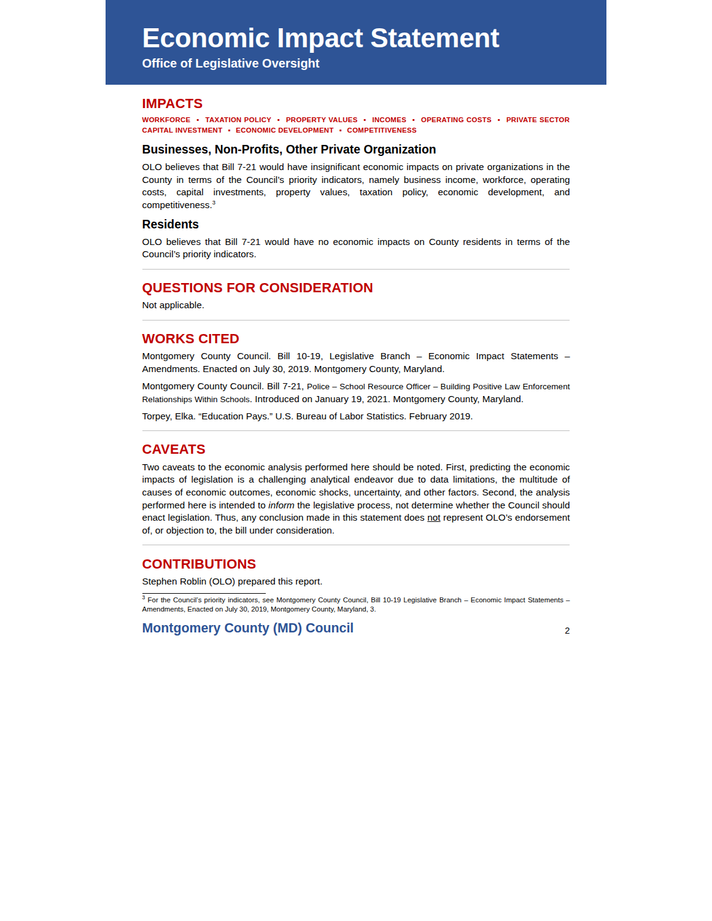Economic Impact Statement
Office of Legislative Oversight
IMPACTS
WORKFORCE ▪ TAXATION POLICY ▪ PROPERTY VALUES ▪ INCOMES ▪ OPERATING COSTS ▪ PRIVATE SECTOR CAPITAL INVESTMENT ▪ ECONOMIC DEVELOPMENT ▪ COMPETITIVENESS
Businesses, Non-Profits, Other Private Organization
OLO believes that Bill 7-21 would have insignificant economic impacts on private organizations in the County in terms of the Council’s priority indicators, namely business income, workforce, operating costs, capital investments, property values, taxation policy, economic development, and competitiveness.3
Residents
OLO believes that Bill 7-21 would have no economic impacts on County residents in terms of the Council’s priority indicators.
QUESTIONS FOR CONSIDERATION
Not applicable.
WORKS CITED
Montgomery County Council. Bill 10-19, Legislative Branch – Economic Impact Statements – Amendments. Enacted on July 30, 2019. Montgomery County, Maryland.
Montgomery County Council. Bill 7-21, Police – School Resource Officer – Building Positive Law Enforcement Relationships Within Schools. Introduced on January 19, 2021. Montgomery County, Maryland.
Torpey, Elka. “Education Pays.” U.S. Bureau of Labor Statistics. February 2019.
CAVEATS
Two caveats to the economic analysis performed here should be noted. First, predicting the economic impacts of legislation is a challenging analytical endeavor due to data limitations, the multitude of causes of economic outcomes, economic shocks, uncertainty, and other factors. Second, the analysis performed here is intended to inform the legislative process, not determine whether the Council should enact legislation. Thus, any conclusion made in this statement does not represent OLO’s endorsement of, or objection to, the bill under consideration.
CONTRIBUTIONS
Stephen Roblin (OLO) prepared this report.
3 For the Council’s priority indicators, see Montgomery County Council, Bill 10-19 Legislative Branch – Economic Impact Statements – Amendments, Enacted on July 30, 2019, Montgomery County, Maryland, 3.
Montgomery County (MD) Council
2